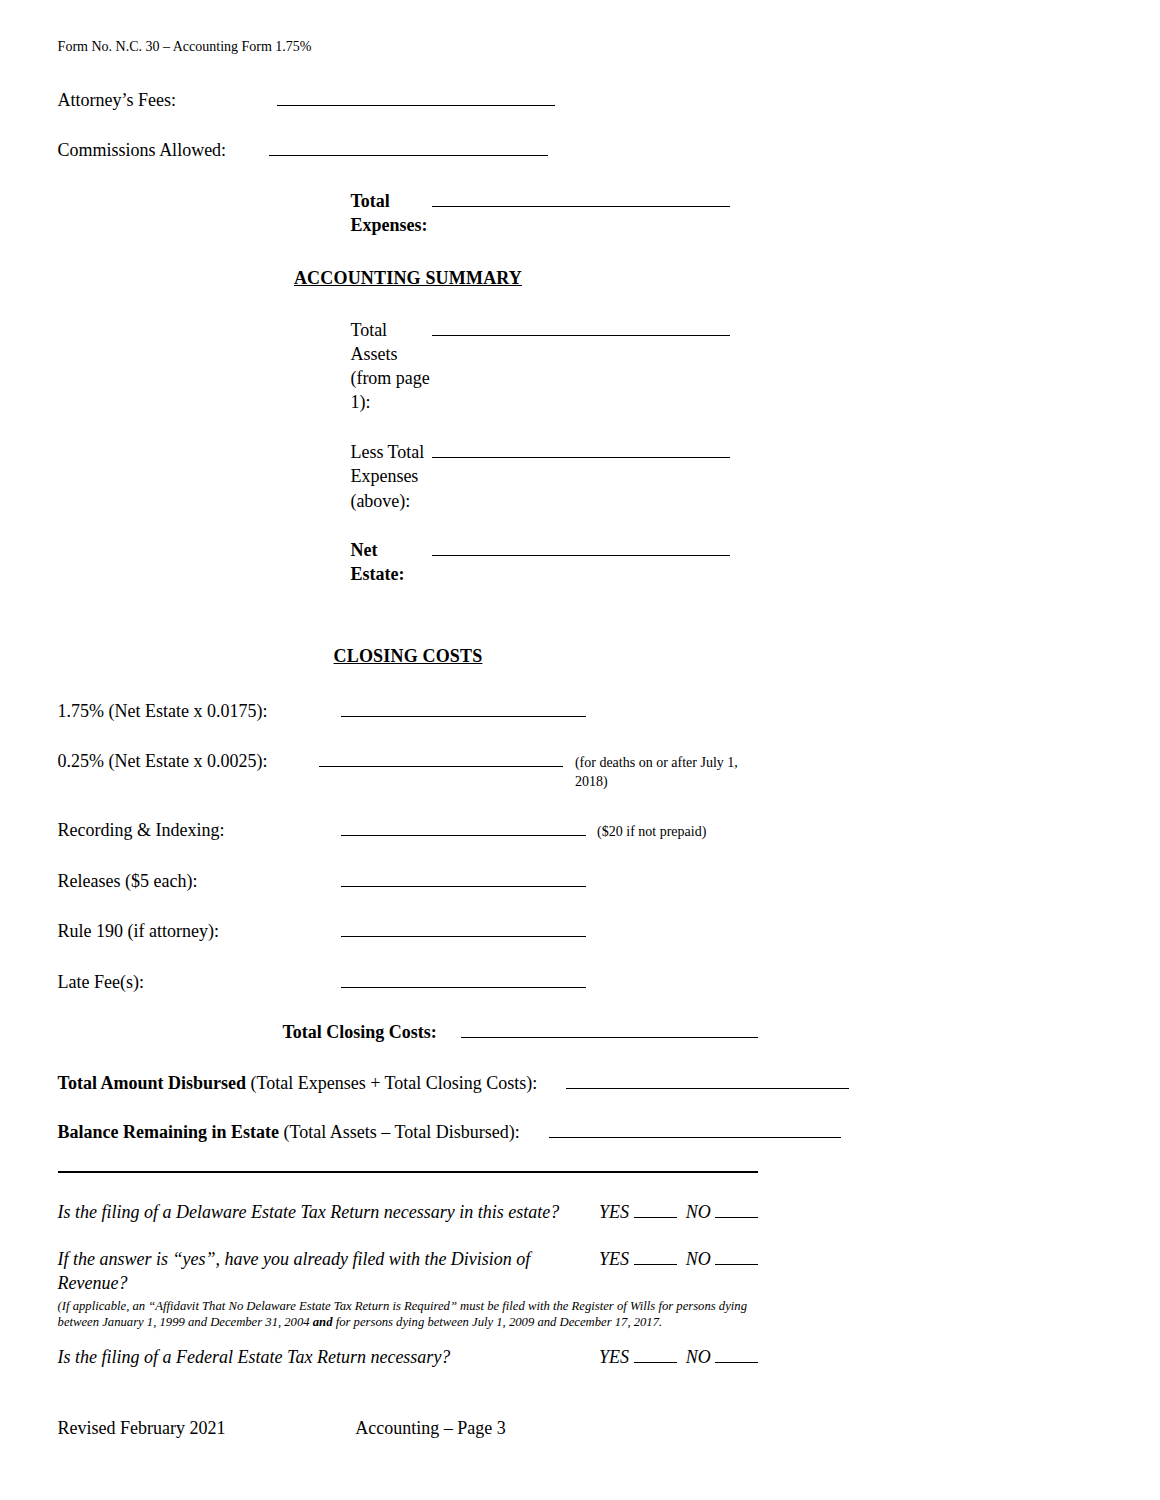Form No. N.C. 30 – Accounting Form 1.75%
Attorney’s Fees:
Commissions Allowed:
Total Expenses:
ACCOUNTING SUMMARY
Total Assets (from page 1):
Less Total Expenses (above):
Net Estate:
CLOSING COSTS
1.75% (Net Estate x 0.0175):
0.25% (Net Estate x 0.0025): (for deaths on or after July 1, 2018)
Recording & Indexing: ($20 if not prepaid)
Releases ($5 each):
Rule 190 (if attorney):
Late Fee(s):
Total Closing Costs:
Total Amount Disbursed (Total Expenses + Total Closing Costs):
Balance Remaining in Estate (Total Assets – Total Disbursed):
Is the filing of a Delaware Estate Tax Return necessary in this estate? YES NO
If the answer is “yes”, have you already filed with the Division of Revenue? YES NO
(If applicable, an “Affidavit That No Delaware Estate Tax Return is Required” must be filed with the Register of Wills for persons dying between January 1, 1999 and December 31, 2004 and for persons dying between July 1, 2009 and December 17, 2017.
Is the filing of a Federal Estate Tax Return necessary? YES NO
Revised February 2021 Accounting – Page 3